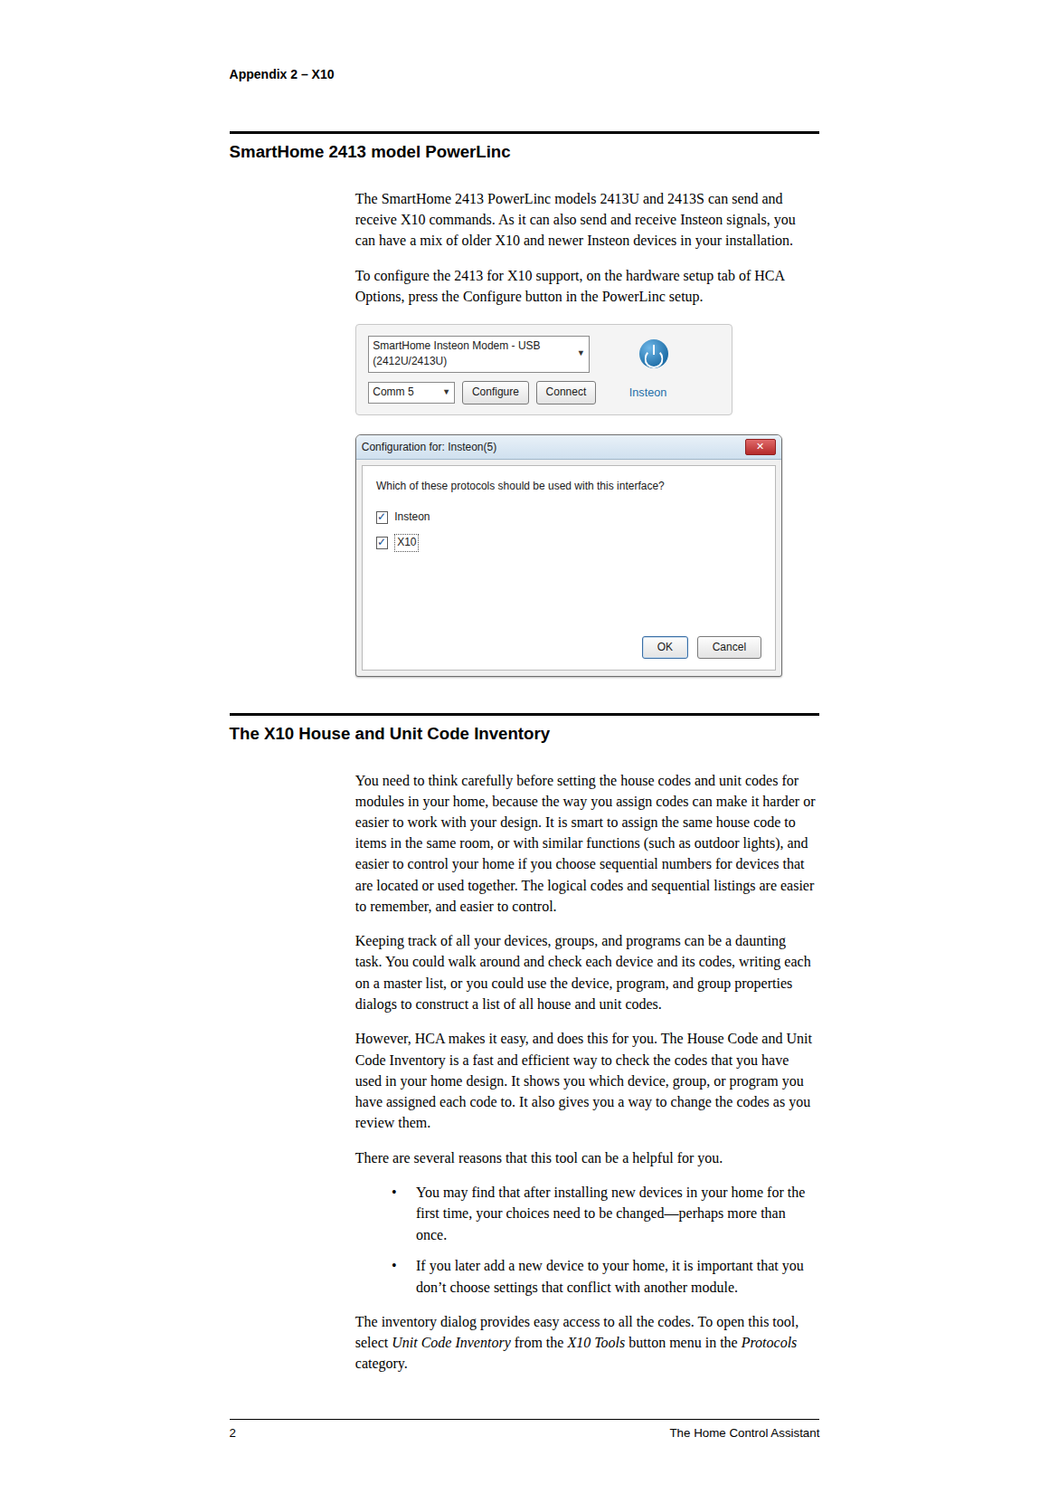Appendix 2 – X10
SmartHome 2413 model PowerLinc
The SmartHome 2413 PowerLinc models 2413U and 2413S can send and receive X10 commands. As it can also send and receive Insteon signals, you can have a mix of older X10 and newer Insteon devices in your installation.
To configure the 2413 for X10 support, on the hardware setup tab of HCA Options, press the Configure button in the PowerLinc setup.
SmartHome Insteon Modem - USB (2412U/2413U)▼
Comm 5▼
Configure
Connect
Insteon
Configuration for: Insteon(5) ✕
Which of these protocols should be used with this interface?
Insteon
X10
OK
Cancel
The X10 House and Unit Code Inventory
You need to think carefully before setting the house codes and unit codes for modules in your home, because the way you assign codes can make it harder or easier to work with your design. It is smart to assign the same house code to items in the same room, or with similar functions (such as outdoor lights), and easier to control your home if you choose sequential numbers for devices that are located or used together. The logical codes and sequential listings are easier to remember, and easier to control.
Keeping track of all your devices, groups, and programs can be a daunting task. You could walk around and check each device and its codes, writing each on a master list, or you could use the device, program, and group properties dialogs to construct a list of all house and unit codes.
However, HCA makes it easy, and does this for you. The House Code and Unit Code Inventory is a fast and efficient way to check the codes that you have used in your home design. It shows you which device, group, or program you have assigned each code to. It also gives you a way to change the codes as you review them.
There are several reasons that this tool can be a helpful for you.
You may find that after installing new devices in your home for the first time, your choices need to be changed—perhaps more than once.
If you later add a new device to your home, it is important that you don’t choose settings that conflict with another module.
The inventory dialog provides easy access to all the codes. To open this tool, select Unit Code Inventory from the X10 Tools button menu in the Protocols category.
2 The Home Control Assistant